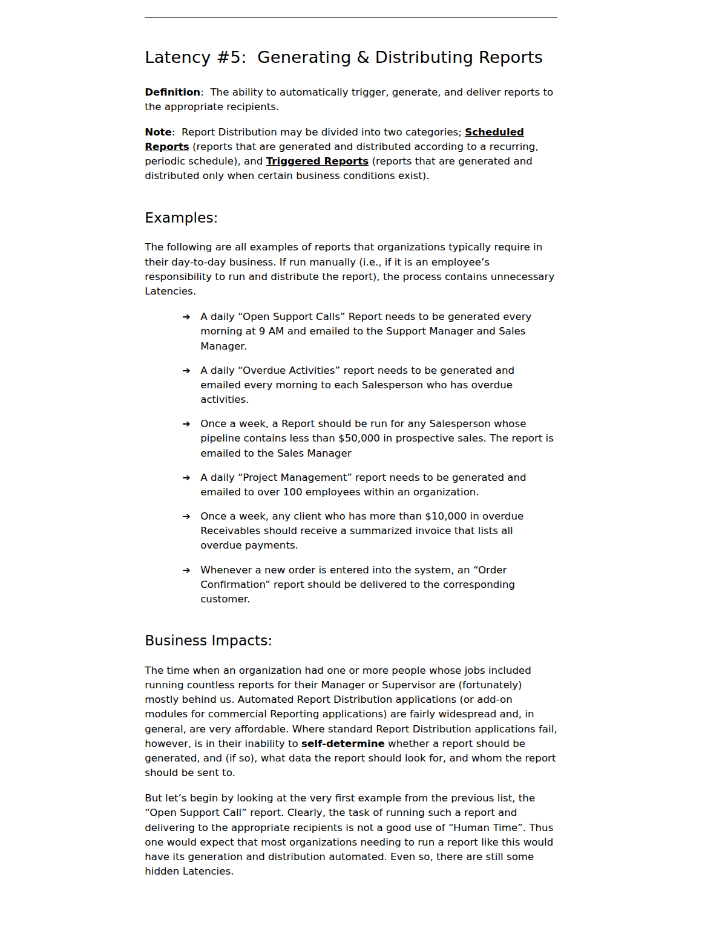Latency #5: Generating & Distributing Reports
Definition: The ability to automatically trigger, generate, and deliver reports to the appropriate recipients.
Note: Report Distribution may be divided into two categories; Scheduled Reports (reports that are generated and distributed according to a recurring, periodic schedule), and Triggered Reports (reports that are generated and distributed only when certain business conditions exist).
Examples:
The following are all examples of reports that organizations typically require in their day-to-day business. If run manually (i.e., if it is an employee’s responsibility to run and distribute the report), the process contains unnecessary Latencies.
A daily “Open Support Calls” Report needs to be generated every morning at 9 AM and emailed to the Support Manager and Sales Manager.
A daily “Overdue Activities” report needs to be generated and emailed every morning to each Salesperson who has overdue activities.
Once a week, a Report should be run for any Salesperson whose pipeline contains less than $50,000 in prospective sales. The report is emailed to the Sales Manager
A daily “Project Management” report needs to be generated and emailed to over 100 employees within an organization.
Once a week, any client who has more than $10,000 in overdue Receivables should receive a summarized invoice that lists all overdue payments.
Whenever a new order is entered into the system, an “Order Confirmation” report should be delivered to the corresponding customer.
Business Impacts:
The time when an organization had one or more people whose jobs included running countless reports for their Manager or Supervisor are (fortunately) mostly behind us. Automated Report Distribution applications (or add-on modules for commercial Reporting applications) are fairly widespread and, in general, are very affordable. Where standard Report Distribution applications fail, however, is in their inability to self-determine whether a report should be generated, and (if so), what data the report should look for, and whom the report should be sent to.
But let’s begin by looking at the very first example from the previous list, the “Open Support Call” report. Clearly, the task of running such a report and delivering to the appropriate recipients is not a good use of “Human Time”. Thus one would expect that most organizations needing to run a report like this would have its generation and distribution automated. Even so, there are still some hidden Latencies.